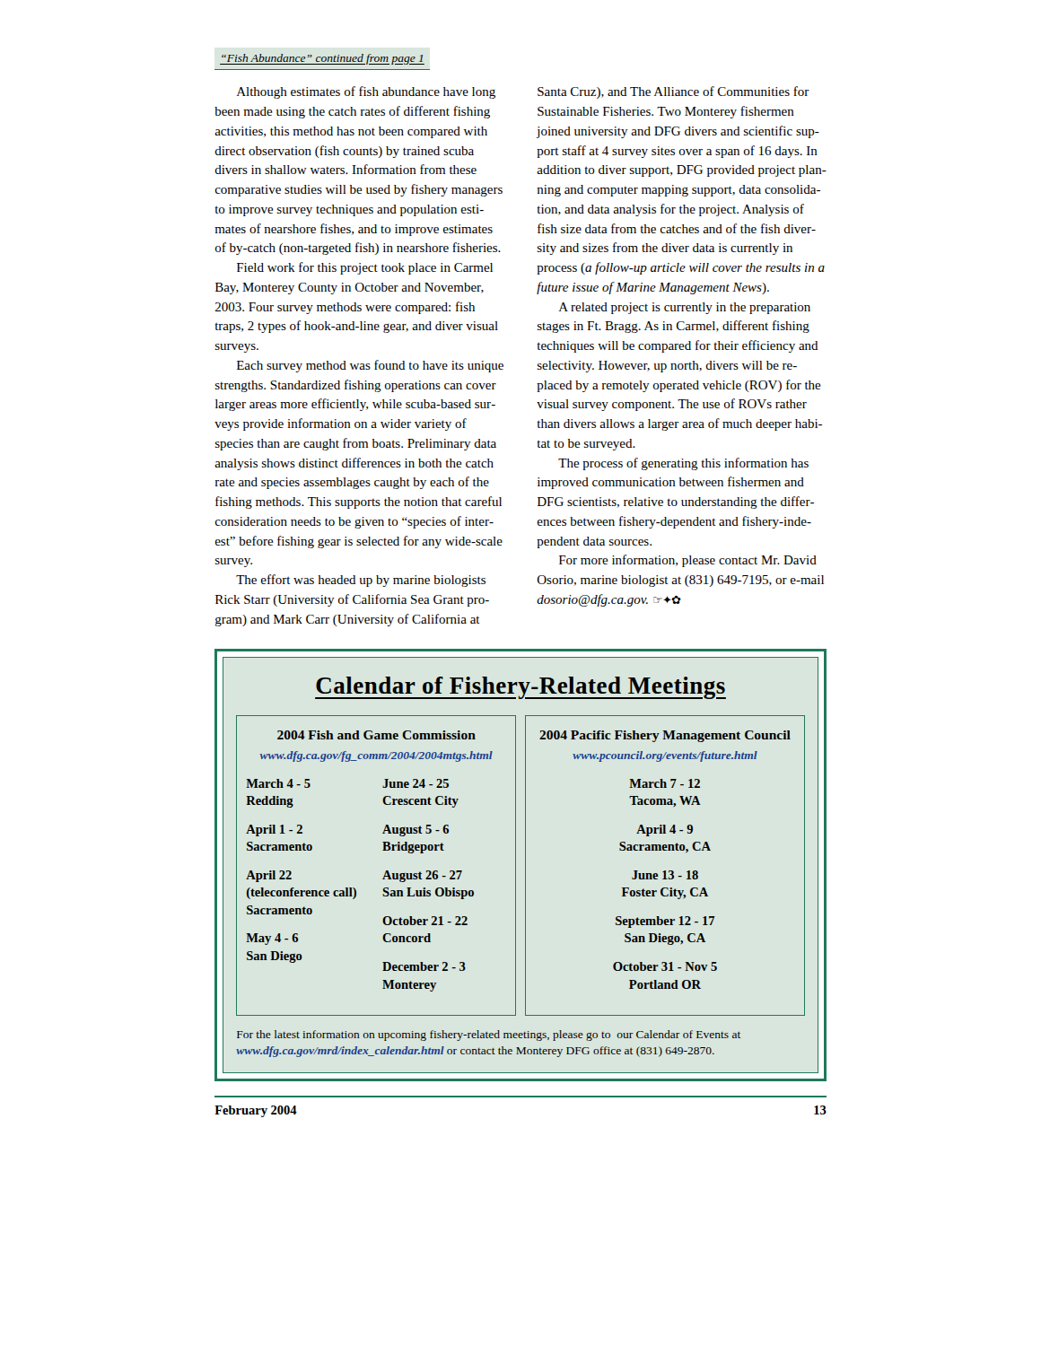“Fish Abundance” continued from page 1
Although estimates of fish abundance have long been made using the catch rates of different fishing activities, this method has not been compared with direct observation (fish counts) by trained scuba divers in shallow waters. Information from these comparative studies will be used by fishery managers to improve survey techniques and population estimates of nearshore fishes, and to improve estimates of by-catch (non-targeted fish) in nearshore fisheries.
Field work for this project took place in Carmel Bay, Monterey County in October and November, 2003. Four survey methods were compared: fish traps, 2 types of hook-and-line gear, and diver visual surveys.
Each survey method was found to have its unique strengths. Standardized fishing operations can cover larger areas more efficiently, while scuba-based surveys provide information on a wider variety of species than are caught from boats. Preliminary data analysis shows distinct differences in both the catch rate and species assemblages caught by each of the fishing methods. This supports the notion that careful consideration needs to be given to “species of interest” before fishing gear is selected for any wide-scale survey.
The effort was headed up by marine biologists Rick Starr (University of California Sea Grant program) and Mark Carr (University of California at Santa Cruz), and The Alliance of Communities for Sustainable Fisheries. Two Monterey fishermen joined university and DFG divers and scientific support staff at 4 survey sites over a span of 16 days. In addition to diver support, DFG provided project planning and computer mapping support, data consolidation, and data analysis for the project. Analysis of fish size data from the catches and of the fish diversity and sizes from the diver data is currently in process (a follow-up article will cover the results in a future issue of Marine Management News).
A related project is currently in the preparation stages in Ft. Bragg. As in Carmel, different fishing techniques will be compared for their efficiency and selectivity. However, up north, divers will be replaced by a remotely operated vehicle (ROV) for the visual survey component. The use of ROVs rather than divers allows a larger area of much deeper habitat to be surveyed.
The process of generating this information has improved communication between fishermen and DFG scientists, relative to understanding the differences between fishery-dependent and fishery-independent data sources.
For more information, please contact Mr. David Osorio, marine biologist at (831) 649-7195, or e-mail dosorio@dfg.ca.gov. ☞✦✿
Calendar of Fishery-Related Meetings
2004 Fish and Game Commission
www.dfg.ca.gov/fg_comm/2004/2004mtgs.html
March 4 - 5
Redding
April 1 - 2
Sacramento
April 22
(teleconference call)
Sacramento
May 4 - 6
San Diego
June 24 - 25
Crescent City
August 5 - 6
Bridgeport
August 26 - 27
San Luis Obispo
October 21 - 22
Concord
December 2 - 3
Monterey
2004 Pacific Fishery Management Council
www.pcouncil.org/events/future.html
March 7 - 12
Tacoma, WA
April 4 - 9
Sacramento, CA
June 13 - 18
Foster City, CA
September 12 - 17
San Diego, CA
October 31 - Nov 5
Portland OR
For the latest information on upcoming fishery-related meetings, please go to our Calendar of Events at www.dfg.ca.gov/mrd/index_calendar.html or contact the Monterey DFG office at (831) 649-2870.
February 2004 13